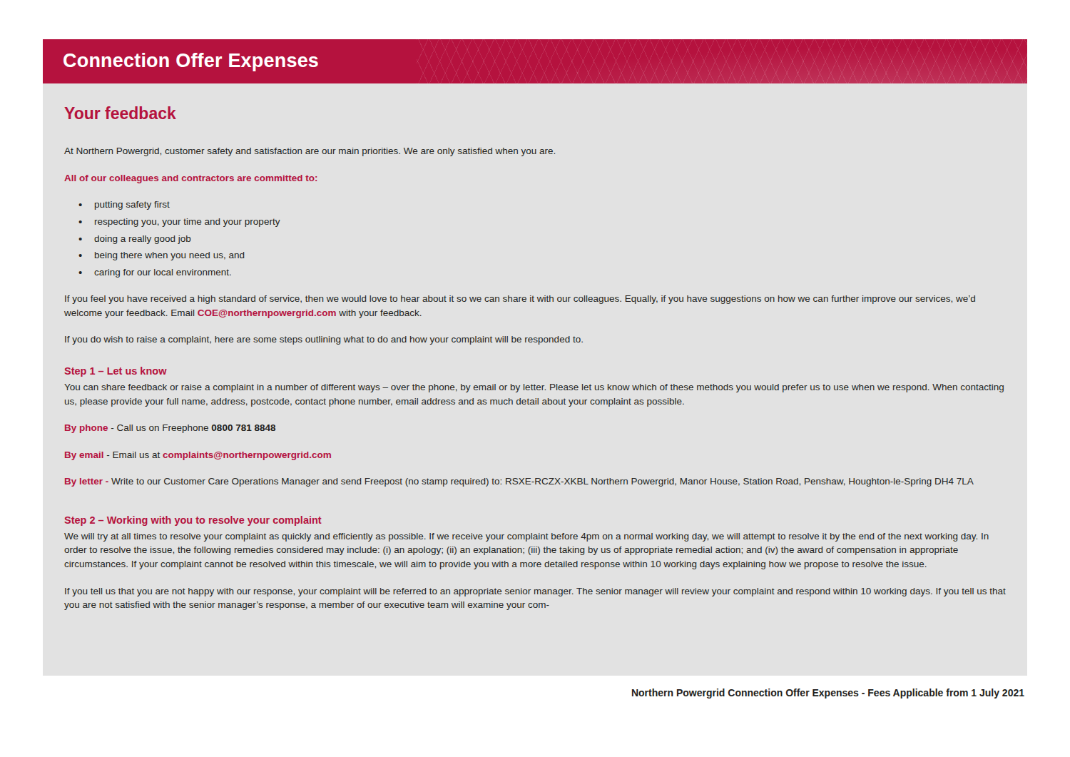Connection Offer Expenses
Your feedback
At Northern Powergrid, customer safety and satisfaction are our main priorities. We are only satisfied when you are.
All of our colleagues and contractors are committed to:
putting safety first
respecting you, your time and your property
doing a really good job
being there when you need us, and
caring for our local environment.
If you feel you have received a high standard of service, then we would love to hear about it so we can share it with our colleagues. Equally, if you have suggestions on how we can further improve our services, we’d welcome your feedback. Email COE@northernpowergrid.com with your feedback.
If you do wish to raise a complaint, here are some steps outlining what to do and how your complaint will be responded to.
Step 1 – Let us know
You can share feedback or raise a complaint in a number of different ways – over the phone, by email or by letter. Please let us know which of these methods you would prefer us to use when we respond. When contacting us, please provide your full name, address, postcode, contact phone number, email address and as much detail about your complaint as possible.
By phone - Call us on Freephone 0800 781 8848
By email - Email us at complaints@northernpowergrid.com
By letter - Write to our Customer Care Operations Manager and send Freepost (no stamp required) to: RSXE-RCZX-XKBL Northern Powergrid, Manor House, Station Road, Penshaw, Houghton-le-Spring DH4 7LA
Step 2 – Working with you to resolve your complaint
We will try at all times to resolve your complaint as quickly and efficiently as possible. If we receive your complaint before 4pm on a normal working day, we will attempt to resolve it by the end of the next working day. In order to resolve the issue, the following remedies considered may include: (i) an apology; (ii) an explanation; (iii) the taking by us of appropriate remedial action; and (iv) the award of compensation in appropriate circumstances. If your complaint cannot be resolved within this timescale, we will aim to provide you with a more detailed response within 10 working days explaining how we propose to resolve the issue.
If you tell us that you are not happy with our response, your complaint will be referred to an appropriate senior manager. The senior manager will review your complaint and respond within 10 working days. If you tell us that you are not satisfied with the senior manager’s response, a member of our executive team will examine your com-
Northern Powergrid Connection Offer Expenses - Fees Applicable from 1 July 2021